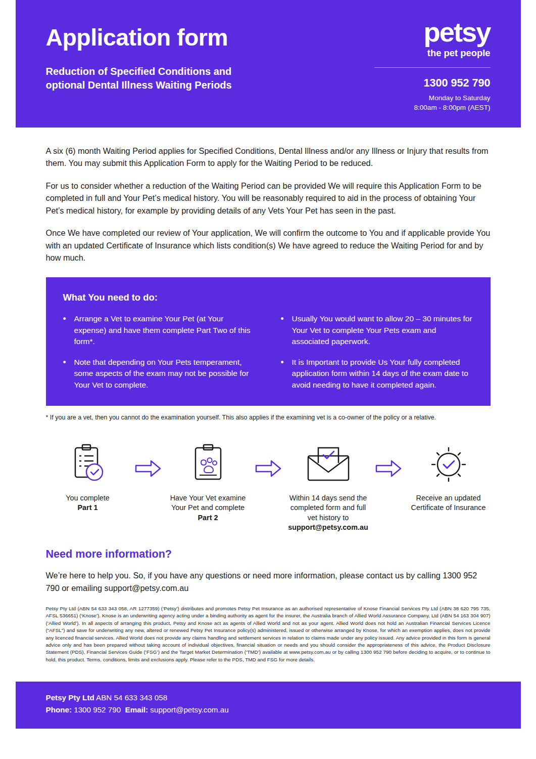Application form
Reduction of Specified Conditions and
optional Dental Illness Waiting Periods
petsy
the pet people
1300 952 790
Monday to Saturday
8:00am - 8:00pm (AEST)
A six (6) month Waiting Period applies for Specified Conditions, Dental Illness and/or any Illness or Injury that results from them. You may submit this Application Form to apply for the Waiting Period to be reduced.
For us to consider whether a reduction of the Waiting Period can be provided We will require this Application Form to be completed in full and Your Pet’s medical history. You will be reasonably required to aid in the process of obtaining Your Pet’s medical history, for example by providing details of any Vets Your Pet has seen in the past.
Once We have completed our review of Your application, We will confirm the outcome to You and if applicable provide You with an updated Certificate of Insurance which lists condition(s) We have agreed to reduce the Waiting Period for and by how much.
What You need to do:
Arrange a Vet to examine Your Pet (at Your expense) and have them complete Part Two of this form*.
Note that depending on Your Pets temperament, some aspects of the exam may not be possible for Your Vet to complete.
Usually You would want to allow 20 – 30 minutes for Your Vet to complete Your Pets exam and associated paperwork.
It is Important to provide Us Your fully completed application form within 14 days of the exam date to avoid needing to have it completed again.
* If you are a vet, then you cannot do the examination yourself. This also applies if the examining vet is a co-owner of the policy or a relative.
You complete
Part 1
Have Your Vet examine
Your Pet and complete
Part 2
Within 14 days send the
completed form and full
vet history to
support@petsy.com.au
Receive an updated
Certificate of Insurance
Need more information?
We’re here to help you. So, if you have any questions or need more information, please contact us by calling 1300 952 790 or emailing support@petsy.com.au
Petsy Pty Ltd (ABN 54 633 343 058, AR 1277359) (‘Petsy’) distributes and promotes Petsy Pet Insurance as an authorised representative of Knose Financial Services Pty Ltd (ABN 38 620 795 735, AFSL 536651) (‘Knose’). Knose is an underwriting agency acting under a binding authority as agent for the insurer, the Australia branch of Allied World Assurance Company, Ltd (ABN 54 163 304 907) (‘Allied World’). In all aspects of arranging this product, Petsy and Knose act as agents of Allied World and not as your agent. Allied World does not hold an Australian Financial Services Licence (“AFSL”) and save for underwriting any new, altered or renewed Petsy Pet Insurance policy(s) administered, issued or otherwise arranged by Knose, for which an exemption applies, does not provide any licenced financial services. Allied World does not provide any claims handling and settlement services in relation to claims made under any policy issued. Any advice provided in this form is general advice only and has been prepared without taking account of individual objectives, financial situation or needs and you should consider the appropriateness of this advice, the Product Disclosure Statement (PDS), Financial Services Guide (‘FSG’) and the Target Market Determination (‘TMD’) available at www.petsy.com.au or by calling 1300 952 790 before deciding to acquire, or to continue to hold, this product. Terms, conditions, limits and exclusions apply. Please refer to the PDS, TMD and FSG for more details.
Petsy Pty Ltd ABN 54 633 343 058
Phone: 1300 952 790 Email: support@petsy.com.au